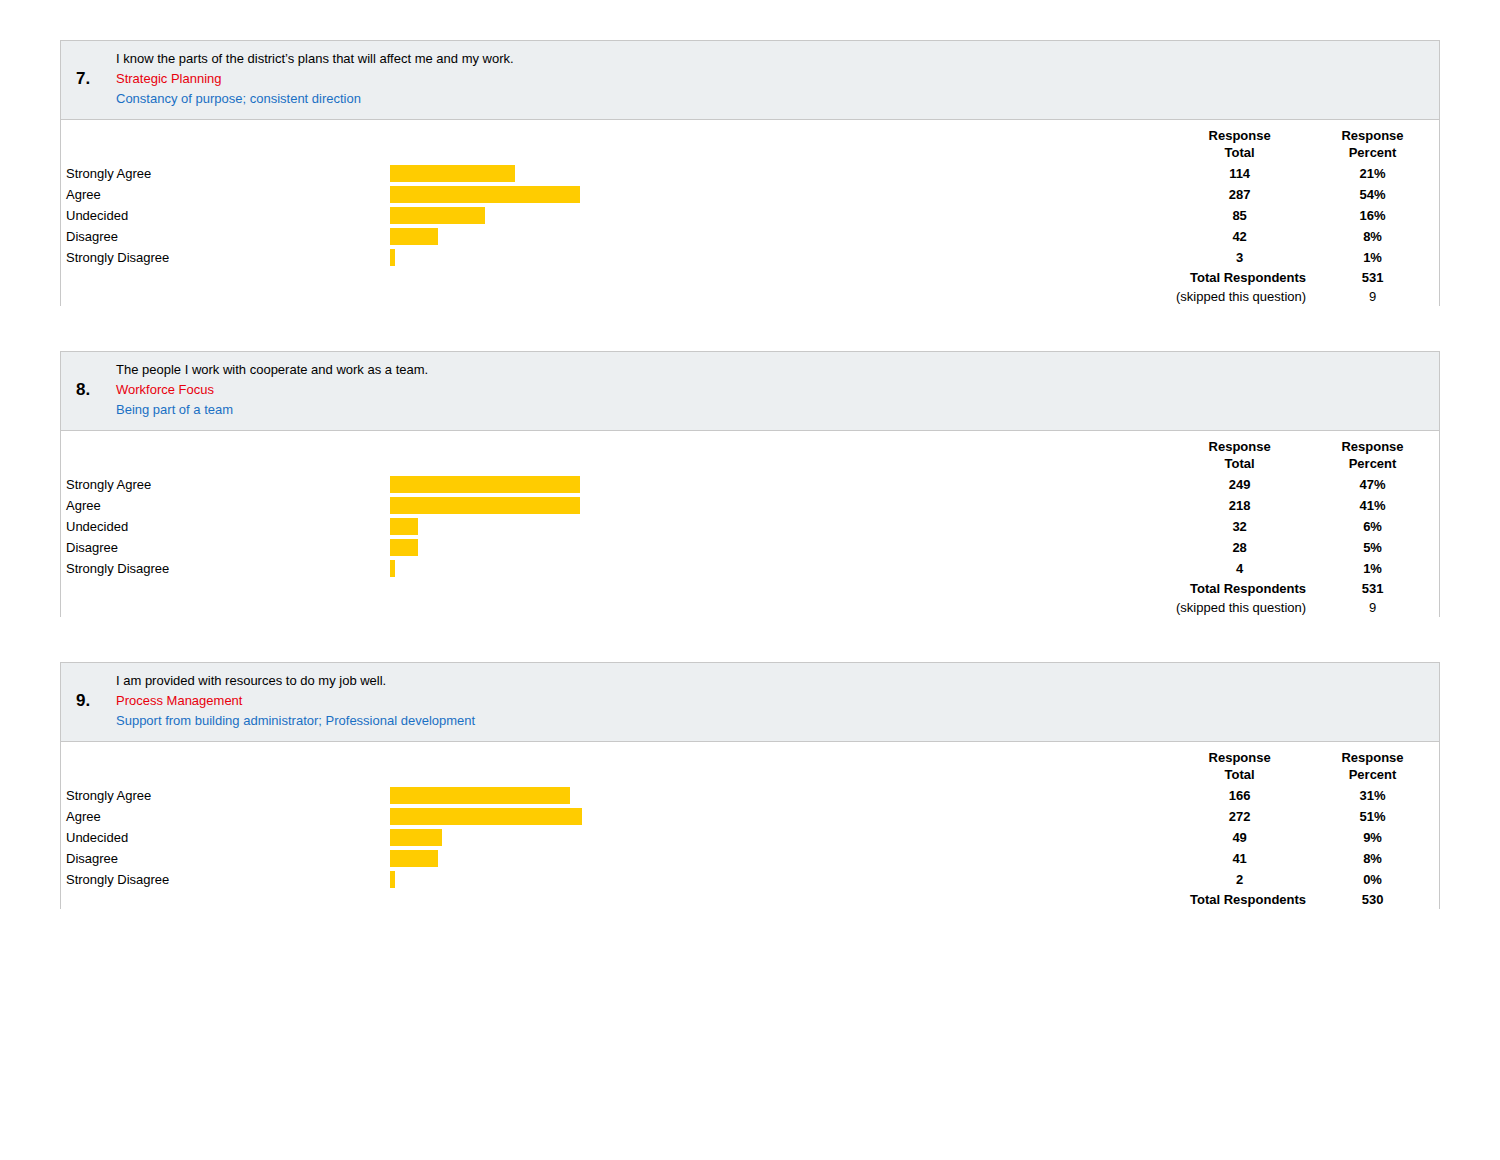7.
I know the parts of the district’s plans that will affect me and my work.
Strategic Planning
Constancy of purpose; consistent direction
| | | Response Total | Response Percent |
| Strongly Agree | | 114 | 21% |
| Agree | | 287 | 54% |
| Undecided | | 85 | 16% |
| Disagree | | 42 | 8% |
| Strongly Disagree | | 3 | 1% |
| Total Respondents | 531 |
| (skipped this question) | 9 |
8.
The people I work with cooperate and work as a team.
Workforce Focus
Being part of a team
| | | Response Total | Response Percent |
| Strongly Agree | | 249 | 47% |
| Agree | | 218 | 41% |
| Undecided | | 32 | 6% |
| Disagree | | 28 | 5% |
| Strongly Disagree | | 4 | 1% |
| Total Respondents | 531 |
| (skipped this question) | 9 |
9.
I am provided with resources to do my job well.
Process Management
Support from building administrator; Professional development
| | | Response Total | Response Percent |
| Strongly Agree | | 166 | 31% |
| Agree | | 272 | 51% |
| Undecided | | 49 | 9% |
| Disagree | | 41 | 8% |
| Strongly Disagree | | 2 | 0% |
| Total Respondents | 530 |